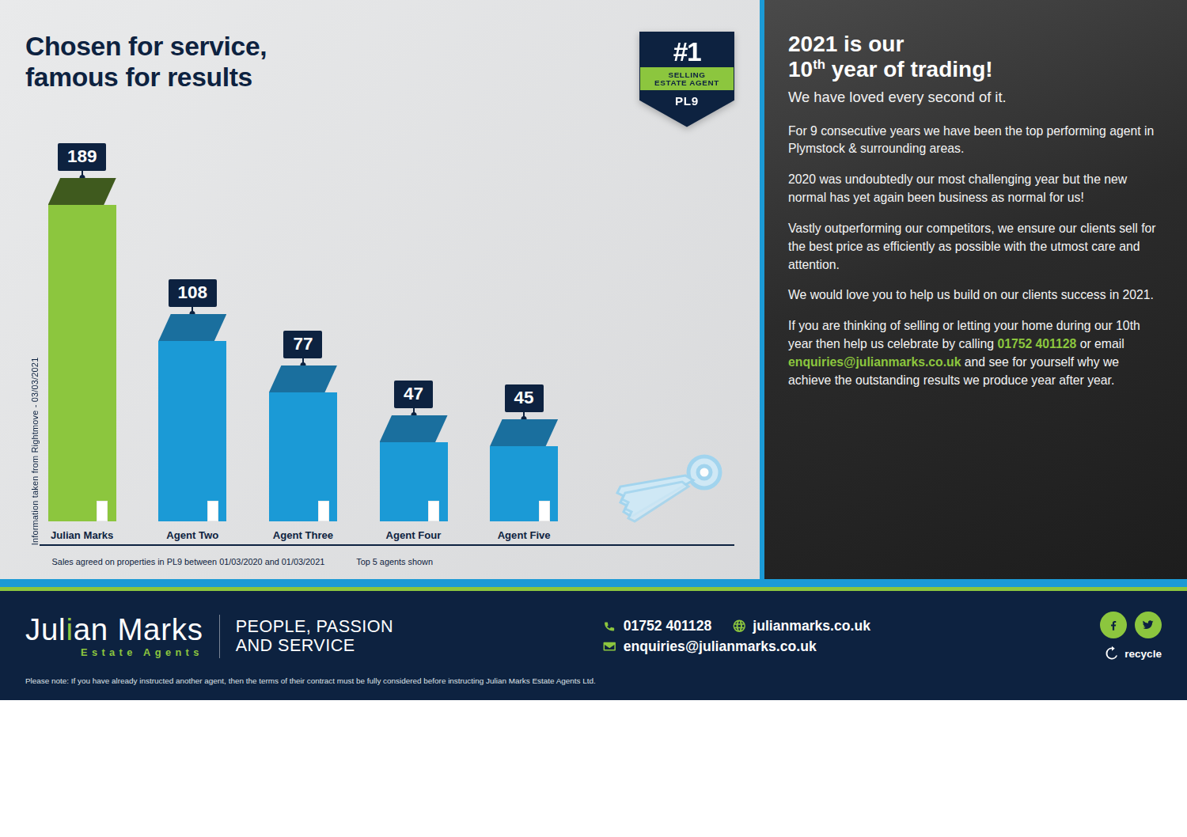Chosen for service, famous for results
#1
Selling
Estate Agent
PL9
Information taken from Rightmove - 03/03/2021
189
Julian Marks
108
Agent Two
77
Agent Three
47
Agent Four
45
Agent Five
Illustration of house keys
Sales agreed on properties in PL9 between 01/03/2020 and 01/03/2021 Top 5 agents shown
2021 is our
10th year of trading!
We have loved every second of it.
For 9 consecutive years we have been the top performing agent in Plymstock & surrounding areas.
2020 was undoubtedly our most challenging year but the new normal has yet again been business as normal for us!
Vastly outperforming our competitors, we ensure our clients sell for the best price as efficiently as possible with the utmost care and attention.
We would love you to help us build on our clients success in 2021.
If you are thinking of selling or letting your home during our 10th year then help us celebrate by calling 01752 401128 or email enquiries@julianmarks.co.uk and see for yourself why we achieve the outstanding results we produce year after year.
Julian Marks
Estate Agents
People, Passion
and Service
01752 401128
julianmarks.co.uk
enquiries@julianmarks.co.uk
recycle
Please note: If you have already instructed another agent, then the terms of their contract must be fully considered before instructing Julian Marks Estate Agents Ltd.